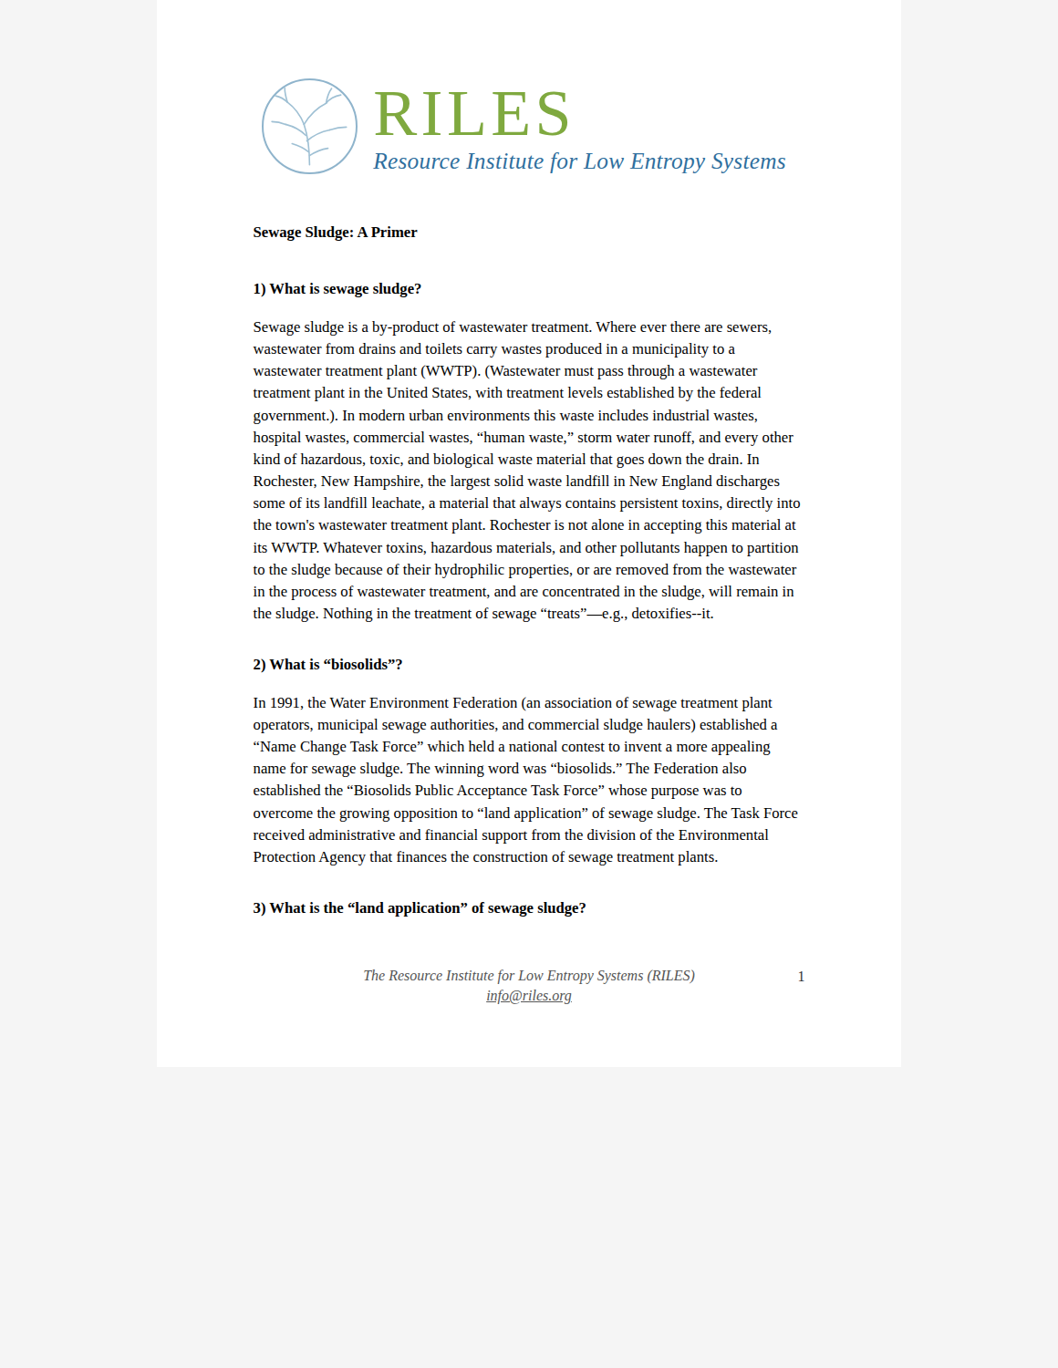RILES
Resource Institute for Low Entropy Systems
Sewage Sludge: A Primer
1) What is sewage sludge?
Sewage sludge is a by-product of wastewater treatment. Where ever there are sewers, wastewater from drains and toilets carry wastes produced in a municipality to a wastewater treatment plant (WWTP). (Wastewater must pass through a wastewater treatment plant in the United States, with treatment levels established by the federal government.). In modern urban environments this waste includes industrial wastes, hospital wastes, commercial wastes, “human waste,” storm water runoff, and every other kind of hazardous, toxic, and biological waste material that goes down the drain. In Rochester, New Hampshire, the largest solid waste landfill in New England discharges some of its landfill leachate, a material that always contains persistent toxins, directly into the town's wastewater treatment plant. Rochester is not alone in accepting this material at its WWTP. Whatever toxins, hazardous materials, and other pollutants happen to partition to the sludge because of their hydrophilic properties, or are removed from the wastewater in the process of wastewater treatment, and are concentrated in the sludge, will remain in the sludge. Nothing in the treatment of sewage “treats”—e.g., detoxifies--it.
2) What is “biosolids”?
In 1991, the Water Environment Federation (an association of sewage treatment plant operators, municipal sewage authorities, and commercial sludge haulers) established a “Name Change Task Force” which held a national contest to invent a more appealing name for sewage sludge. The winning word was “biosolids.” The Federation also established the “Biosolids Public Acceptance Task Force” whose purpose was to overcome the growing opposition to “land application” of sewage sludge. The Task Force received administrative and financial support from the division of the Environmental Protection Agency that finances the construction of sewage treatment plants.
3) What is the “land application” of sewage sludge?
The Resource Institute for Low Entropy Systems (RILES)
info@riles.org
1